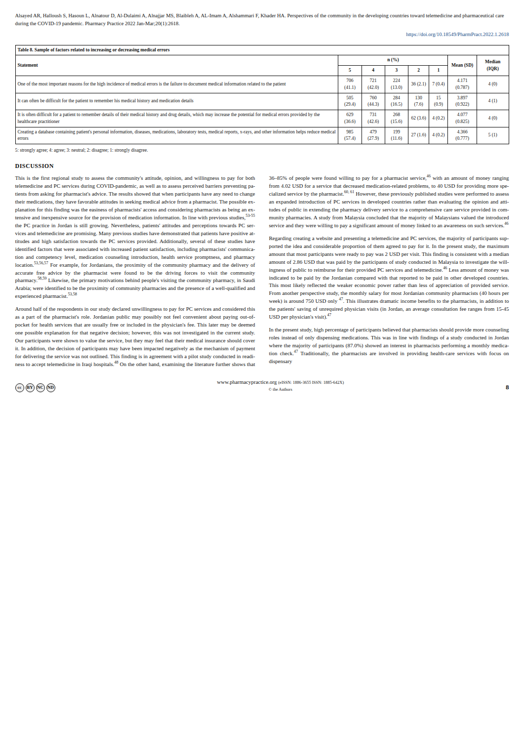Alsayed AR, Halloush S, Hasoun L, Alnatour D, Al-Dulaimi A, Alnajjar MS, Blaibleh A, AL-Imam A, Alshammari F, Khader HA. Perspectives of the community in the developing countries toward telemedicine and pharmaceutical care during the COVID-19 pandemic. Pharmacy Practice 2022 Jan-Mar;20(1):2618.
https://doi.org/10.18549/PharmPract.2022.1.2618
Table 8. Sample of factors related to increasing or decreasing medical errors
| Statement | n (%) | Mean (SD) | Median (IQR) |
| --- | --- | --- | --- |
| 5 | 4 | 3 | 2 | 1 |
| One of the most important reasons for the high incidence of medical errors is the failure to document medical information related to the patient | 706 (41.1) | 721 (42.0) | 224 (13.0) | 36 (2.1) | 7 (0.4) | 4.171 (0.787) | 4 (0) |
| It can often be difficult for the patient to remember his medical history and medication details | 505 (29.4) | 760 (44.3) | 284 (16.5) | 130 (7.6) | 15 (0.9) | 3.897 (0.922) | 4 (1) |
| It is often difficult for a patient to remember details of their medical history and drug details, which may increase the potential for medical errors provided by the healthcare practitioner | 629 (36.6) | 731 (42.6) | 268 (15.6) | 62 (3.6) | 4 (0.2) | 4.077 (0.825) | 4 (0) |
| Creating a database containing patient's personal information, diseases, medications, laboratory tests, medical reports, x-rays, and other information helps reduce medical errors | 985 (57.4) | 479 (27.9) | 199 (11.6) | 27 (1.6) | 4 (0.2) | 4.366 (0.777) | 5 (1) |
5: strongly agree; 4: agree; 3: neutral; 2: disagree; 1: strongly disagree.
DISCUSSION
This is the first regional study to assess the community's attitude, opinion, and willingness to pay for both telemedicine and PC services during COVID-pandemic, as well as to assess perceived barriers preventing patients from asking for pharmacist's advice. The results showed that when participants have any need to change their medications, they have favorable attitudes in seeking medical advice from a pharmacist. The possible explanation for this finding was the easiness of pharmacists' access and considering pharmacists as being an extensive and inexpensive source for the provision of medication information. In line with previous studies,53-55 the PC practice in Jordan is still growing. Nevertheless, patients' attitudes and perceptions towards PC services and telemedicine are promising. Many previous studies have demonstrated that patients have positive attitudes and high satisfaction towards the PC services provided. Additionally, several of these studies have identified factors that were associated with increased patient satisfaction, including pharmacists' communication and competency level, medication counseling introduction, health service promptness, and pharmacy location.53,56,57 For example, for Jordanians, the proximity of the community pharmacy and the delivery of accurate free advice by the pharmacist were found to be the driving forces to visit the community pharmacy.58,59 Likewise, the primary motivations behind people's visiting the community pharmacy, in Saudi Arabia; were identified to be the proximity of community pharmacies and the presence of a well-qualified and experienced pharmacist.53,58
Around half of the respondents in our study declared unwillingness to pay for PC services and considered this as a part of the pharmacist's role. Jordanian public may possibly not feel convenient about paying out-of-pocket for health services that are usually free or included in the physician's fee. This later may be deemed one possible explanation for that negative decision; however, this was not investigated in the current study. Our participants were shown to value the service, but they may feel that their medical insurance should cover it. In addition, the decision of participants may have been impacted negatively as the mechanism of payment for delivering the service was not outlined. This finding is in agreement with a pilot study conducted in readiness to accept telemedicine in Iraqi hospitals.48 On the other hand, examining the literature further shows that 36–85% of people were found willing to pay for a pharmacist service,46 with an amount of money ranging from 4.02 USD for a service that decreased medication-related problems, to 40 USD for providing more specialized service by the pharmacist.60, 61 However, these previously published studies were performed to assess an expanded introduction of PC services in developed countries rather than evaluating the opinion and attitudes of public in extending the pharmacy delivery service to a comprehensive care service provided in community pharmacies. A study from Malaysia concluded that the majority of Malaysians valued the introduced service and they were willing to pay a significant amount of money linked to an awareness on such services.46
Regarding creating a website and presenting a telemedicine and PC services, the majority of participants supported the idea and considerable proportion of them agreed to pay for it. In the present study, the maximum amount that most participants were ready to pay was 2 USD per visit. This finding is consistent with a median amount of 2.86 USD that was paid by the participants of study conducted in Malaysia to investigate the willingness of public to reimburse for their provided PC services and telemedicine.46 Less amount of money was indicated to be paid by the Jordanian compared with that reported to be paid in other developed countries. This most likely reflected the weaker economic power rather than less of appreciation of provided service. From another perspective study, the monthly salary for most Jordanian community pharmacists (40 hours per week) is around 750 USD only 47. This illustrates dramatic income benefits to the pharmacists, in addition to the patients' saving of unrequired physician visits (in Jordan, an average consultation fee ranges from 15-45 USD per physician's visit).47
In the present study, high percentage of participants believed that pharmacists should provide more counseling roles instead of only dispensing medications. This was in line with findings of a study conducted in Jordan where the majority of participants (87.0%) showed an interest in pharmacists performing a monthly medication check.47 Traditionally, the pharmacists are involved in providing health-care services with focus on dispensary
cc BY NC ND
www.pharmacypractice.org (eISSN: 1886-3655 ISSN: 1885-642X)
© the Authors
8